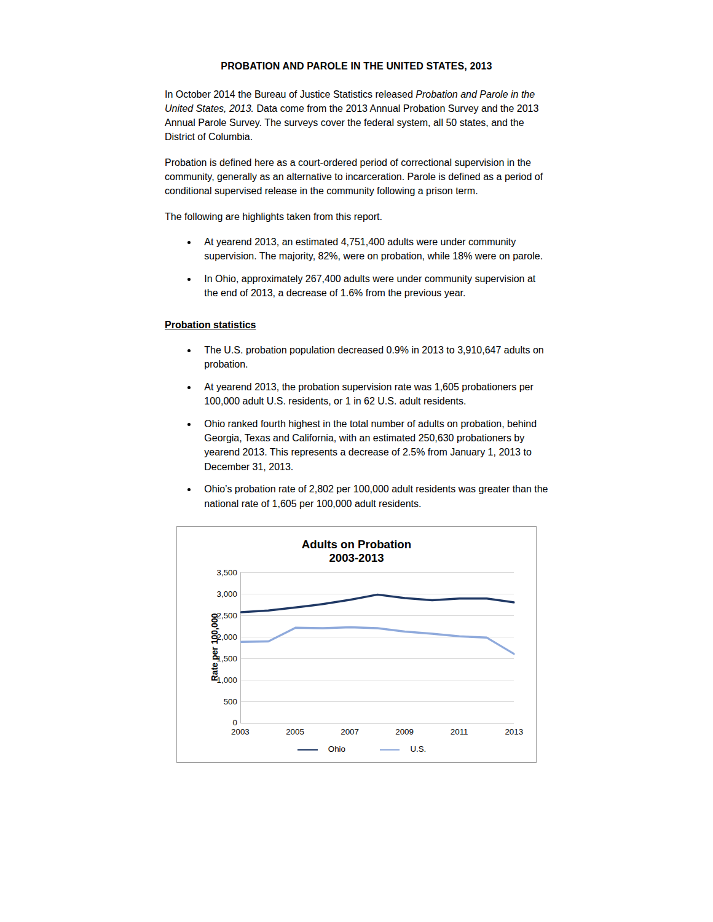PROBATION AND PAROLE IN THE UNITED STATES, 2013
In October 2014 the Bureau of Justice Statistics released Probation and Parole in the United States, 2013. Data come from the 2013 Annual Probation Survey and the 2013 Annual Parole Survey. The surveys cover the federal system, all 50 states, and the District of Columbia.
Probation is defined here as a court-ordered period of correctional supervision in the community, generally as an alternative to incarceration. Parole is defined as a period of conditional supervised release in the community following a prison term.
The following are highlights taken from this report.
At yearend 2013, an estimated 4,751,400 adults were under community supervision. The majority, 82%, were on probation, while 18% were on parole.
In Ohio, approximately 267,400 adults were under community supervision at the end of 2013, a decrease of 1.6% from the previous year.
Probation statistics
The U.S. probation population decreased 0.9% in 2013 to 3,910,647 adults on probation.
At yearend 2013, the probation supervision rate was 1,605 probationers per 100,000 adult U.S. residents, or 1 in 62 U.S. adult residents.
Ohio ranked fourth highest in the total number of adults on probation, behind Georgia, Texas and California, with an estimated 250,630 probationers by yearend 2013. This represents a decrease of 2.5% from January 1, 2013 to December 31, 2013.
Ohio’s probation rate of 2,802 per 100,000 adult residents was greater than the national rate of 1,605 per 100,000 adult residents.
Adults on Probation
2003-2013
Rate per 100,000
3,500
3,000
2,500
2,000
1,500
1,000
500
0
2003 2005 2007 2009 2011 2013
Ohio U.S.